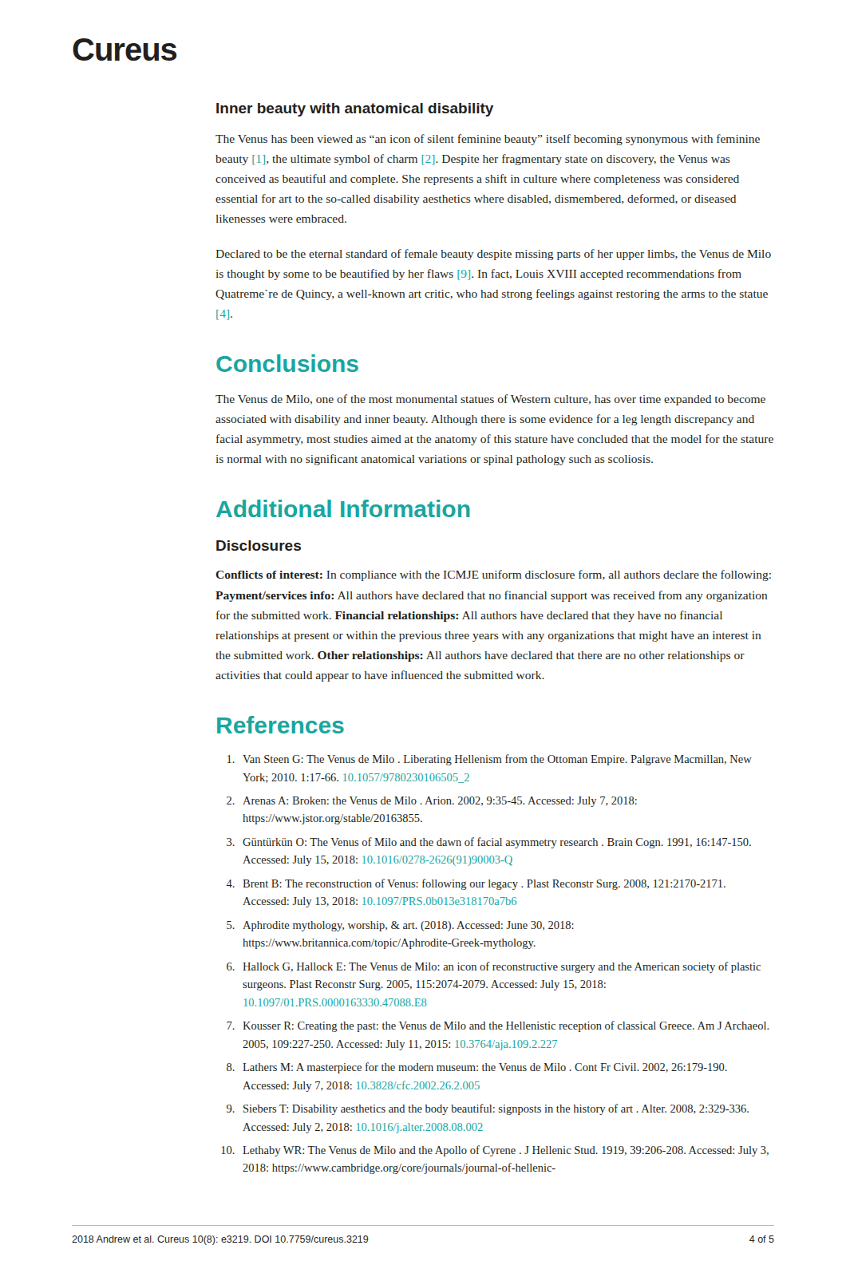Cureus
Inner beauty with anatomical disability
The Venus has been viewed as “an icon of silent feminine beauty” itself becoming synonymous with feminine beauty [1], the ultimate symbol of charm [2]. Despite her fragmentary state on discovery, the Venus was conceived as beautiful and complete. She represents a shift in culture where completeness was considered essential for art to the so-called disability aesthetics where disabled, dismembered, deformed, or diseased likenesses were embraced.
Declared to be the eternal standard of female beauty despite missing parts of her upper limbs, the Venus de Milo is thought by some to be beautified by her flaws [9]. In fact, Louis XVIII accepted recommendations from Quatreme`re de Quincy, a well-known art critic, who had strong feelings against restoring the arms to the statue [4].
Conclusions
The Venus de Milo, one of the most monumental statues of Western culture, has over time expanded to become associated with disability and inner beauty. Although there is some evidence for a leg length discrepancy and facial asymmetry, most studies aimed at the anatomy of this stature have concluded that the model for the stature is normal with no significant anatomical variations or spinal pathology such as scoliosis.
Additional Information
Disclosures
Conflicts of interest: In compliance with the ICMJE uniform disclosure form, all authors declare the following: Payment/services info: All authors have declared that no financial support was received from any organization for the submitted work. Financial relationships: All authors have declared that they have no financial relationships at present or within the previous three years with any organizations that might have an interest in the submitted work. Other relationships: All authors have declared that there are no other relationships or activities that could appear to have influenced the submitted work.
References
Van Steen G: The Venus de Milo . Liberating Hellenism from the Ottoman Empire. Palgrave Macmillan, New York; 2010. 1:17-66. 10.1057/9780230106505_2
Arenas A: Broken: the Venus de Milo . Arion. 2002, 9:35-45. Accessed: July 7, 2018: https://www.jstor.org/stable/20163855.
Güntürkün O: The Venus of Milo and the dawn of facial asymmetry research . Brain Cogn. 1991, 16:147-150. Accessed: July 15, 2018: 10.1016/0278-2626(91)90003-Q
Brent B: The reconstruction of Venus: following our legacy . Plast Reconstr Surg. 2008, 121:2170-2171. Accessed: July 13, 2018: 10.1097/PRS.0b013e318170a7b6
Aphrodite mythology, worship, & art. (2018). Accessed: June 30, 2018: https://www.britannica.com/topic/Aphrodite-Greek-mythology.
Hallock G, Hallock E: The Venus de Milo: an icon of reconstructive surgery and the American society of plastic surgeons. Plast Reconstr Surg. 2005, 115:2074-2079. Accessed: July 15, 2018: 10.1097/01.PRS.0000163330.47088.E8
Kousser R: Creating the past: the Venus de Milo and the Hellenistic reception of classical Greece. Am J Archaeol. 2005, 109:227-250. Accessed: July 11, 2015: 10.3764/aja.109.2.227
Lathers M: A masterpiece for the modern museum: the Venus de Milo . Cont Fr Civil. 2002, 26:179-190. Accessed: July 7, 2018: 10.3828/cfc.2002.26.2.005
Siebers T: Disability aesthetics and the body beautiful: signposts in the history of art . Alter. 2008, 2:329-336. Accessed: July 2, 2018: 10.1016/j.alter.2008.08.002
Lethaby WR: The Venus de Milo and the Apollo of Cyrene . J Hellenic Stud. 1919, 39:206-208. Accessed: July 3, 2018: https://www.cambridge.org/core/journals/journal-of-hellenic-
2018 Andrew et al. Cureus 10(8): e3219. DOI 10.7759/cureus.3219 4 of 5